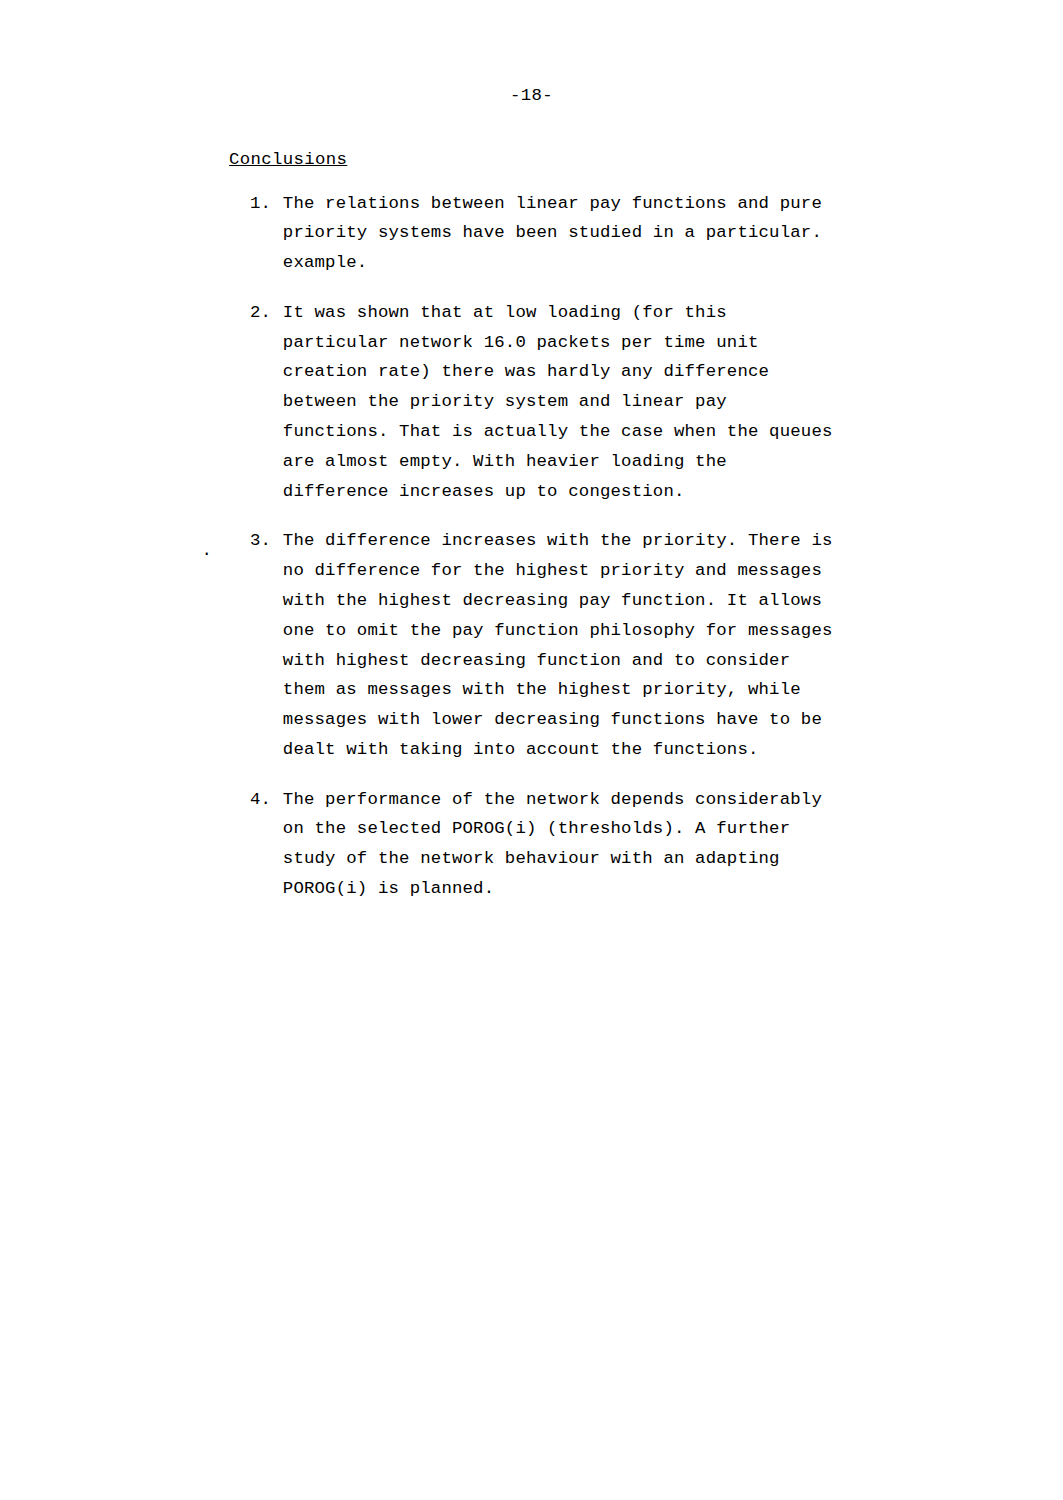-18-
Conclusions
The relations between linear pay functions and pure priority systems have been studied in a particular. example.
It was shown that at low loading (for this particular network 16.0 packets per time unit creation rate) there was hardly any difference between the priority system and linear pay functions. That is actually the case when the queues are almost empty. With heavier loading the difference increases up to congestion.
. The difference increases with the priority. There is no difference for the highest priority and messages with the highest decreasing pay function. It allows one to omit the pay function philosophy for messages with highest decreasing function and to consider them as messages with the highest priority, while messages with lower decreasing functions have to be dealt with taking into account the functions.
The performance of the network depends considerably on the selected POROG(i) (thresholds). A further study of the network behaviour with an adapting POROG(i) is planned.